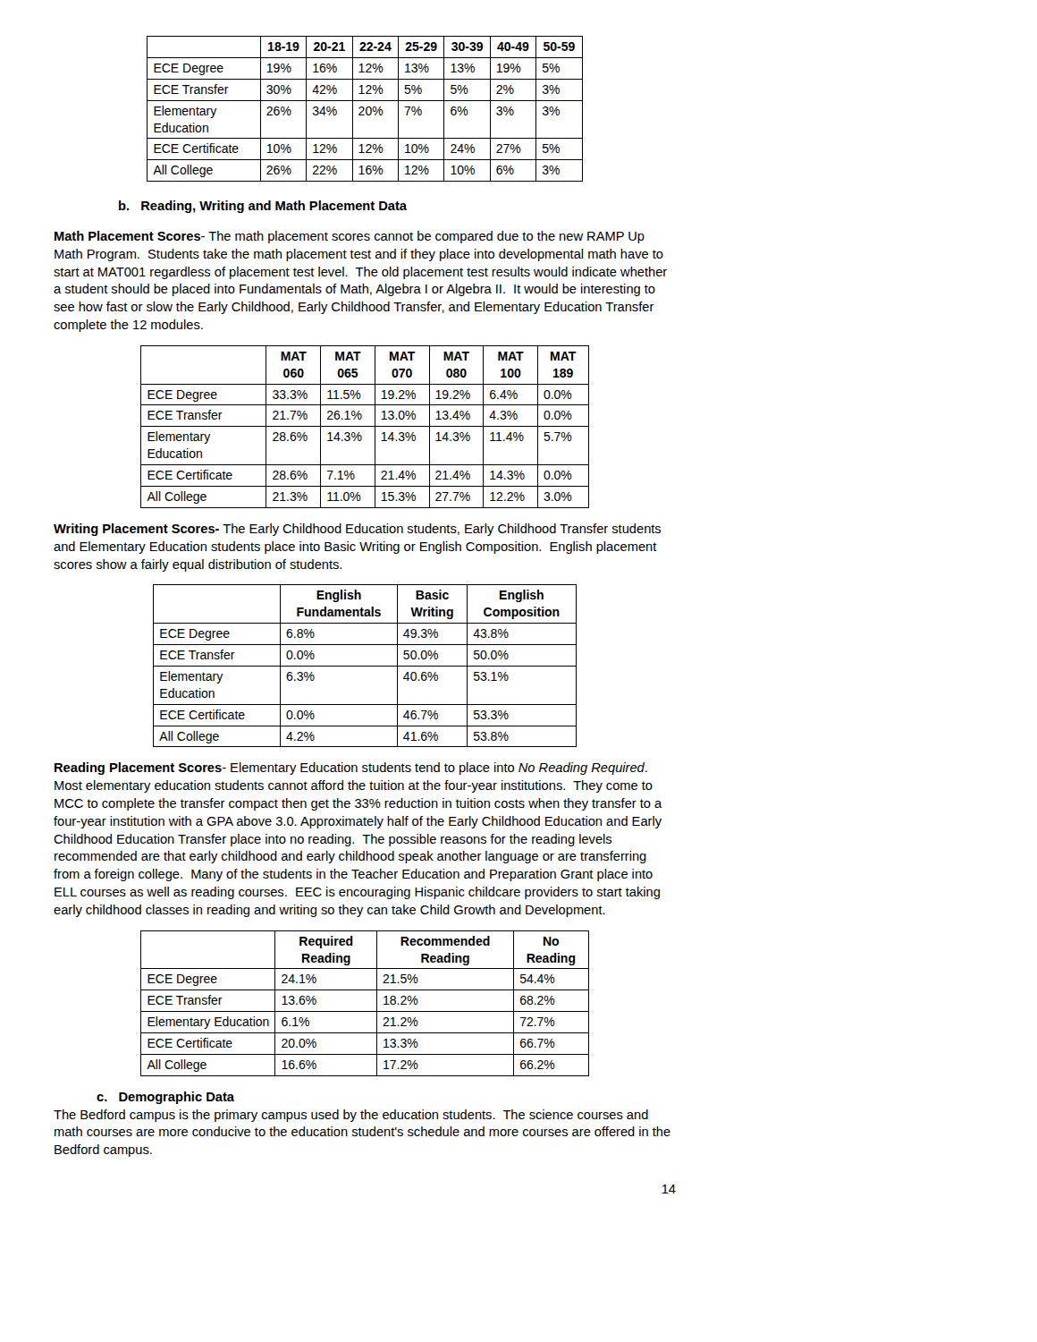| | 18-19 | 20-21 | 22-24 | 25-29 | 30-39 | 40-49 | 50-59 |
| --- | --- | --- | --- | --- | --- | --- | --- |
| ECE Degree | 19% | 16% | 12% | 13% | 13% | 19% | 5% |
| ECE Transfer | 30% | 42% | 12% | 5% | 5% | 2% | 3% |
| Elementary Education | 26% | 34% | 20% | 7% | 6% | 3% | 3% |
| ECE Certificate | 10% | 12% | 12% | 10% | 24% | 27% | 5% |
| All College | 26% | 22% | 16% | 12% | 10% | 6% | 3% |
b. Reading, Writing and Math Placement Data
Math Placement Scores- The math placement scores cannot be compared due to the new RAMP Up Math Program. Students take the math placement test and if they place into developmental math have to start at MAT001 regardless of placement test level. The old placement test results would indicate whether a student should be placed into Fundamentals of Math, Algebra I or Algebra II. It would be interesting to see how fast or slow the Early Childhood, Early Childhood Transfer, and Elementary Education Transfer complete the 12 modules.
| | MAT 060 | MAT 065 | MAT 070 | MAT 080 | MAT 100 | MAT 189 |
| --- | --- | --- | --- | --- | --- | --- |
| ECE Degree | 33.3% | 11.5% | 19.2% | 19.2% | 6.4% | 0.0% |
| ECE Transfer | 21.7% | 26.1% | 13.0% | 13.4% | 4.3% | 0.0% |
| Elementary Education | 28.6% | 14.3% | 14.3% | 14.3% | 11.4% | 5.7% |
| ECE Certificate | 28.6% | 7.1% | 21.4% | 21.4% | 14.3% | 0.0% |
| All College | 21.3% | 11.0% | 15.3% | 27.7% | 12.2% | 3.0% |
Writing Placement Scores- The Early Childhood Education students, Early Childhood Transfer students and Elementary Education students place into Basic Writing or English Composition. English placement scores show a fairly equal distribution of students.
| | English Fundamentals | Basic Writing | English Composition |
| --- | --- | --- | --- |
| ECE Degree | 6.8% | 49.3% | 43.8% |
| ECE Transfer | 0.0% | 50.0% | 50.0% |
| Elementary Education | 6.3% | 40.6% | 53.1% |
| ECE Certificate | 0.0% | 46.7% | 53.3% |
| All College | 4.2% | 41.6% | 53.8% |
Reading Placement Scores- Elementary Education students tend to place into No Reading Required. Most elementary education students cannot afford the tuition at the four-year institutions. They come to MCC to complete the transfer compact then get the 33% reduction in tuition costs when they transfer to a four-year institution with a GPA above 3.0. Approximately half of the Early Childhood Education and Early Childhood Education Transfer place into no reading. The possible reasons for the reading levels recommended are that early childhood and early childhood speak another language or are transferring from a foreign college. Many of the students in the Teacher Education and Preparation Grant place into ELL courses as well as reading courses. EEC is encouraging Hispanic childcare providers to start taking early childhood classes in reading and writing so they can take Child Growth and Development.
| | Required Reading | Recommended Reading | No Reading |
| --- | --- | --- | --- |
| ECE Degree | 24.1% | 21.5% | 54.4% |
| ECE Transfer | 13.6% | 18.2% | 68.2% |
| Elementary Education | 6.1% | 21.2% | 72.7% |
| ECE Certificate | 20.0% | 13.3% | 66.7% |
| All College | 16.6% | 17.2% | 66.2% |
c. Demographic Data
The Bedford campus is the primary campus used by the education students. The science courses and math courses are more conducive to the education student's schedule and more courses are offered in the Bedford campus.
14